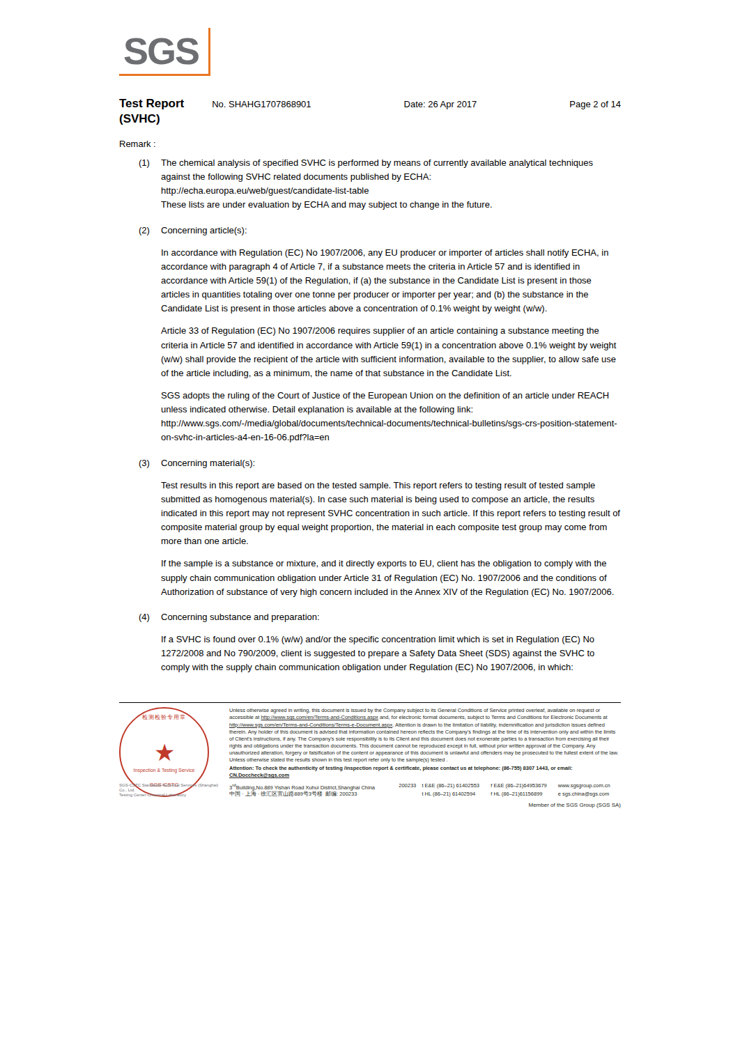SGS
Test Report
No. SHAHG1707868901 Date: 26 Apr 2017 Page 2 of 14
(SVHC)
Remark :
(1)
The chemical analysis of specified SVHC is performed by means of currently available analytical techniques against the following SVHC related documents published by ECHA:
http://echa.europa.eu/web/guest/candidate-list-table
These lists are under evaluation by ECHA and may subject to change in the future.
(2)
Concerning article(s):
In accordance with Regulation (EC) No 1907/2006, any EU producer or importer of articles shall notify ECHA, in accordance with paragraph 4 of Article 7, if a substance meets the criteria in Article 57 and is identified in accordance with Article 59(1) of the Regulation, if (a) the substance in the Candidate List is present in those articles in quantities totaling over one tonne per producer or importer per year; and (b) the substance in the Candidate List is present in those articles above a concentration of 0.1% weight by weight (w/w).
Article 33 of Regulation (EC) No 1907/2006 requires supplier of an article containing a substance meeting the criteria in Article 57 and identified in accordance with Article 59(1) in a concentration above 0.1% weight by weight (w/w) shall provide the recipient of the article with sufficient information, available to the supplier, to allow safe use of the article including, as a minimum, the name of that substance in the Candidate List.
SGS adopts the ruling of the Court of Justice of the European Union on the definition of an article under REACH unless indicated otherwise. Detail explanation is available at the following link:
http://www.sgs.com/-/media/global/documents/technical-documents/technical-bulletins/sgs-crs-position-statement-on-svhc-in-articles-a4-en-16-06.pdf?la=en
(3)
Concerning material(s):
Test results in this report are based on the tested sample. This report refers to testing result of tested sample submitted as homogenous material(s). In case such material is being used to compose an article, the results indicated in this report may not represent SVHC concentration in such article. If this report refers to testing result of composite material group by equal weight proportion, the material in each composite test group may come from more than one article.
If the sample is a substance or mixture, and it directly exports to EU, client has the obligation to comply with the supply chain communication obligation under Article 31 of Regulation (EC) No. 1907/2006 and the conditions of Authorization of substance of very high concern included in the Annex XIV of the Regulation (EC) No. 1907/2006.
(4)
Concerning substance and preparation:
If a SVHC is found over 0.1% (w/w) and/or the specific concentration limit which is set in Regulation (EC) No 1272/2008 and No 790/2009, client is suggested to prepare a Safety Data Sheet (SDS) against the SVHC to comply with the supply chain communication obligation under Regulation (EC) No 1907/2006, in which:
检测检验专用章
★
Inspection & Testing Service
SGS-CSTC
SGS-CSTC Standards Technical Services (Shanghai) Co., Ltd.
Testing Center-Chemical Laboratory
Unless otherwise agreed in writing, this document is issued by the Company subject to its General Conditions of Service printed overleaf, available on request or accessible at http://www.sgs.com/en/Terms-and-Conditions.aspx and, for electronic format documents, subject to Terms and Conditions for Electronic Documents at http://www.sgs.com/en/Terms-and-Conditions/Terms-e-Document.aspx. Attention is drawn to the limitation of liability, indemnification and jurisdiction issues defined therein. Any holder of this document is advised that information contained hereon reflects the Company's findings at the time of its intervention only and within the limits of Client's instructions, if any. The Company's sole responsibility is to its Client and this document does not exonerate parties to a transaction from exercising all their rights and obligations under the transaction documents. This document cannot be reproduced except in full, without prior written approval of the Company. Any unauthorized alteration, forgery or falsification of the content or appearance of this document is unlawful and offenders may be prosecuted to the fullest extent of the law. Unless otherwise stated the results shown in this test report refer only to the sample(s) tested .
Attention: To check the authenticity of testing /inspection report & certificate, please contact us at telephone: (86-755) 8307 1443, or email: CN.Doccheck@sgs.com
| 3 rd Building,No.889 Yishan Road Xuhui District,Shanghai China | 200233 | t E&E (86–21) 61402553 | f E&E (86–21)64953679 | www.sgsgroup.com.cn |
| 中国 · 上海 · 徐汇区宜山路889号3号楼 邮编: 200233 | | t HL (86–21) 61402594 | f HL (86–21)61156899 | e sgs.china@sgs.com |
Member of the SGS Group (SGS SA)